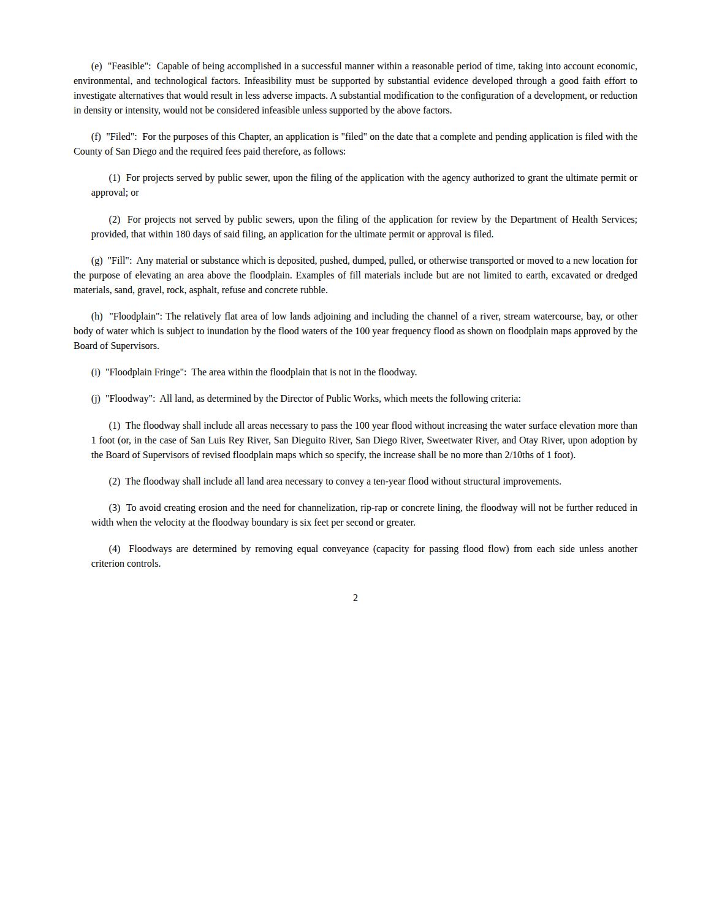(e) "Feasible": Capable of being accomplished in a successful manner within a reasonable period of time, taking into account economic, environmental, and technological factors. Infeasibility must be supported by substantial evidence developed through a good faith effort to investigate alternatives that would result in less adverse impacts. A substantial modification to the configuration of a development, or reduction in density or intensity, would not be considered infeasible unless supported by the above factors.
(f) "Filed": For the purposes of this Chapter, an application is "filed" on the date that a complete and pending application is filed with the County of San Diego and the required fees paid therefore, as follows:
(1) For projects served by public sewer, upon the filing of the application with the agency authorized to grant the ultimate permit or approval; or
(2) For projects not served by public sewers, upon the filing of the application for review by the Department of Health Services; provided, that within 180 days of said filing, an application for the ultimate permit or approval is filed.
(g) "Fill": Any material or substance which is deposited, pushed, dumped, pulled, or otherwise transported or moved to a new location for the purpose of elevating an area above the floodplain. Examples of fill materials include but are not limited to earth, excavated or dredged materials, sand, gravel, rock, asphalt, refuse and concrete rubble.
(h) "Floodplain": The relatively flat area of low lands adjoining and including the channel of a river, stream watercourse, bay, or other body of water which is subject to inundation by the flood waters of the 100 year frequency flood as shown on floodplain maps approved by the Board of Supervisors.
(i) "Floodplain Fringe": The area within the floodplain that is not in the floodway.
(j) "Floodway": All land, as determined by the Director of Public Works, which meets the following criteria:
(1) The floodway shall include all areas necessary to pass the 100 year flood without increasing the water surface elevation more than 1 foot (or, in the case of San Luis Rey River, San Dieguito River, San Diego River, Sweetwater River, and Otay River, upon adoption by the Board of Supervisors of revised floodplain maps which so specify, the increase shall be no more than 2/10ths of 1 foot).
(2) The floodway shall include all land area necessary to convey a ten-year flood without structural improvements.
(3) To avoid creating erosion and the need for channelization, rip-rap or concrete lining, the floodway will not be further reduced in width when the velocity at the floodway boundary is six feet per second or greater.
(4) Floodways are determined by removing equal conveyance (capacity for passing flood flow) from each side unless another criterion controls.
2